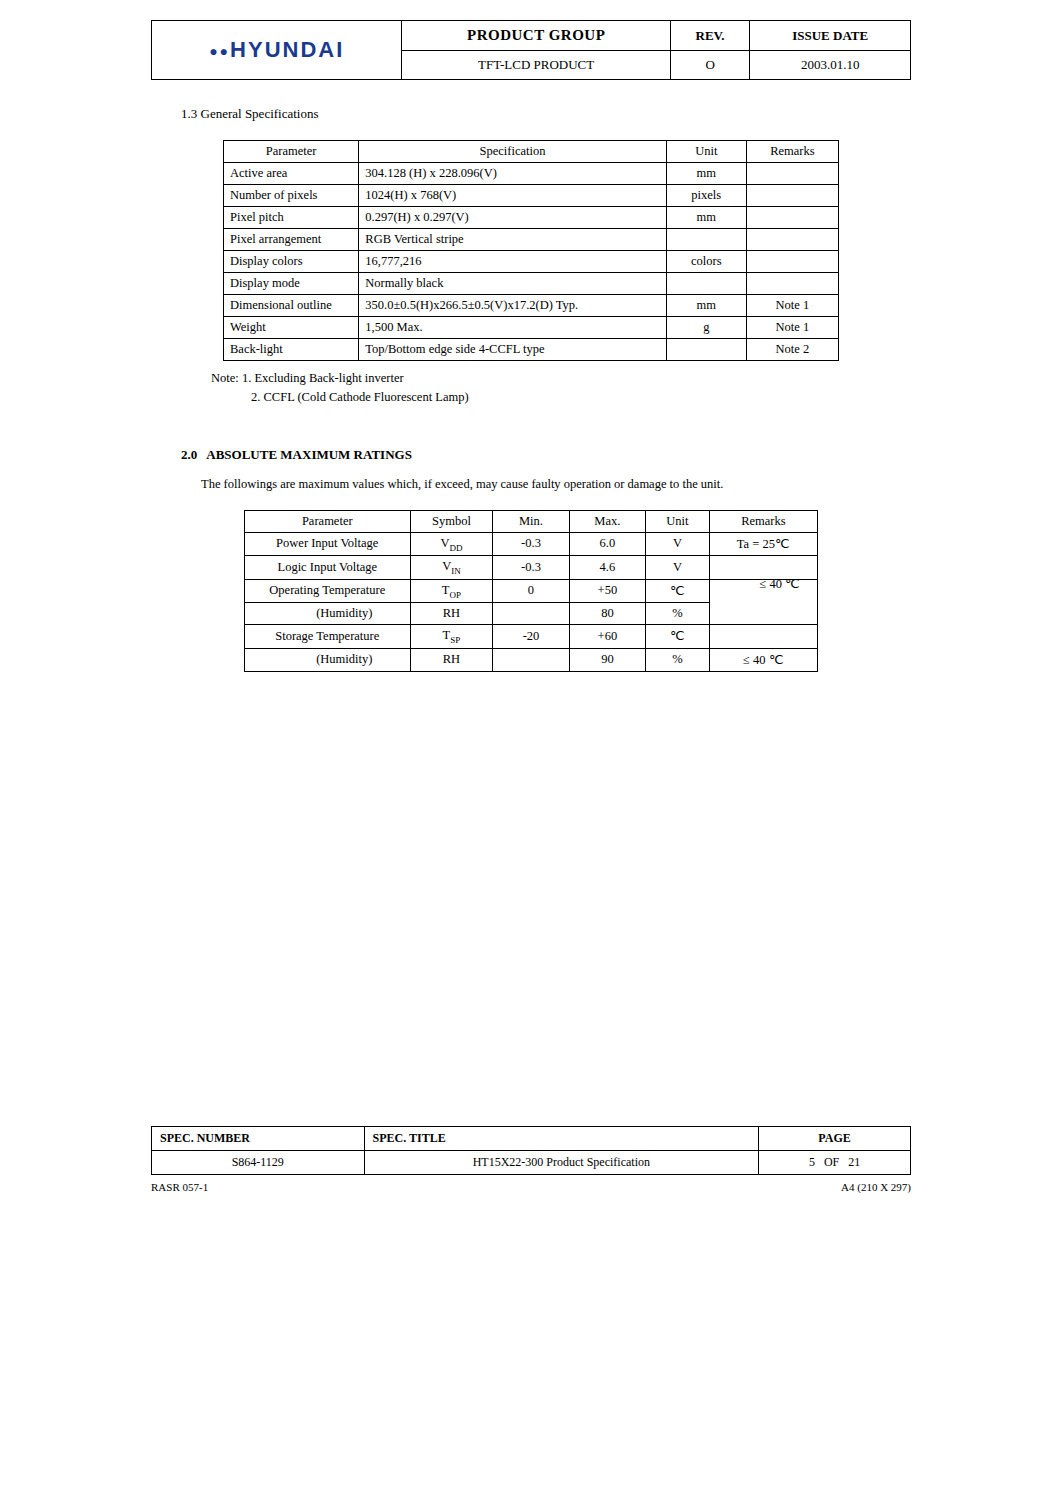| ●● HYUNDAI | PRODUCT GROUP | REV. | ISSUE DATE |
| TFT-LCD PRODUCT | O | 2003.01.10 |
1.3 General Specifications
| Parameter | Specification | Unit | Remarks |
| --- | --- | --- | --- |
| Active area | 304.128 (H) x 228.096(V) | mm | |
| Number of pixels | 1024(H) x 768(V) | pixels | |
| Pixel pitch | 0.297(H) x 0.297(V) | mm | |
| Pixel arrangement | RGB Vertical stripe | | |
| Display colors | 16,777,216 | colors | |
| Display mode | Normally black | | |
| Dimensional outline | 350.0±0.5(H)x266.5±0.5(V)x17.2(D) Typ. | mm | Note 1 |
| Weight | 1,500 Max. | g | Note 1 |
| Back-light | Top/Bottom edge side 4-CCFL type | | Note 2 |
Note: 1. Excluding Back-light inverter
2. CCFL (Cold Cathode Fluorescent Lamp)
2.0 ABSOLUTE MAXIMUM RATINGS
The followings are maximum values which, if exceed, may cause faulty operation or damage to the unit.
| Parameter | Symbol | Min. | Max. | Unit | Remarks |
| --- | --- | --- | --- | --- | --- |
| Power Input Voltage | V DD | -0.3 | 6.0 | V | Ta = 25℃ |
| Logic Input Voltage | V IN | -0.3 | 4.6 | V | |
| Operating Temperature | T OP | 0 | +50 | ℃ | |
| (Humidity) | RH | | 80 | % |
| Storage Temperature | T SP | -20 | +60 | ℃ | |
| (Humidity) | RH | | 90 | % | ≤ 40 ℃ |
≤ 40 ℃
| SPEC. NUMBER | SPEC. TITLE | PAGE |
| S864-1129 | HT15X22-300 Product Specification | 5 OF 21 |
RASR 057-1 A4 (210 X 297)